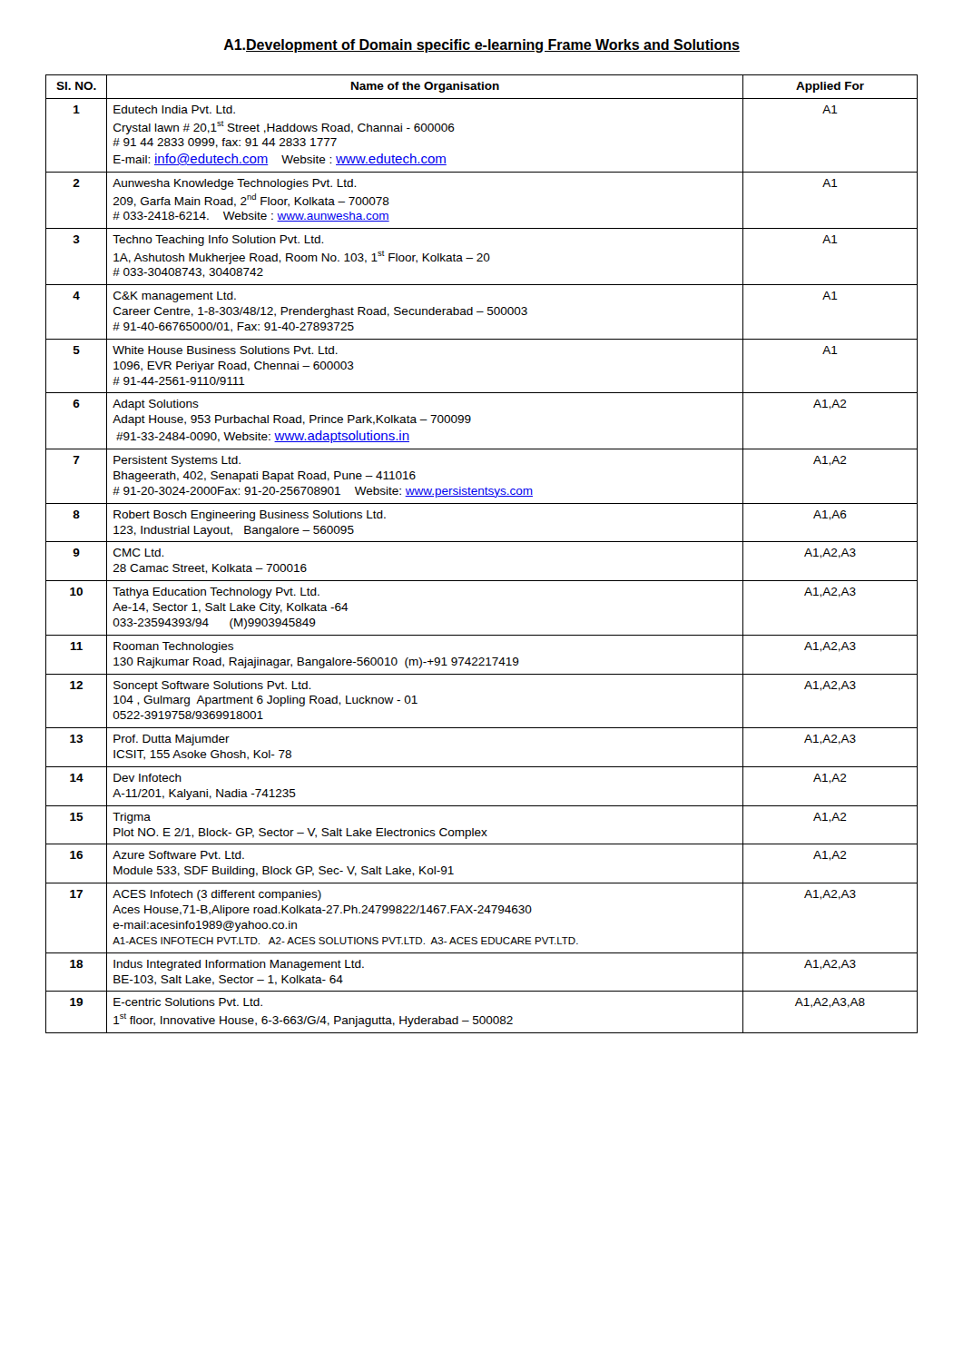A1. Development of Domain specific e-learning Frame Works and Solutions
| Sl. NO. | Name of the Organisation | Applied For |
| --- | --- | --- |
| 1 | Edutech India Pvt. Ltd. Crystal lawn # 20,1 st Street ,Haddows Road, Channai - 600006 # 91 44 2833 0999, fax: 91 44 2833 1777 E-mail: info@edutech.com Website : www.edutech.com | A1 |
| 2 | Aunwesha Knowledge Technologies Pvt. Ltd. 209, Garfa Main Road, 2 nd Floor, Kolkata – 700078 # 033-2418-6214. Website : www.aunwesha.com | A1 |
| 3 | Techno Teaching Info Solution Pvt. Ltd. 1A, Ashutosh Mukherjee Road, Room No. 103, 1 st Floor, Kolkata – 20 # 033-30408743, 30408742 | A1 |
| 4 | C&K management Ltd. Career Centre, 1-8-303/48/12, Prenderghast Road, Secunderabad – 500003 # 91-40-66765000/01, Fax: 91-40-27893725 | A1 |
| 5 | White House Business Solutions Pvt. Ltd. 1096, EVR Periyar Road, Chennai – 600003 # 91-44-2561-9110/9111 | A1 |
| 6 | Adapt Solutions Adapt House, 953 Purbachal Road, Prince Park,Kolkata – 700099 #91-33-2484-0090, Website: www.adaptsolutions.in | A1,A2 |
| 7 | Persistent Systems Ltd. Bhageerath, 402, Senapati Bapat Road, Pune – 411016 # 91-20-3024-2000Fax: 91-20-256708901 Website: www.persistentsys.com | A1,A2 |
| 8 | Robert Bosch Engineering Business Solutions Ltd. 123, Industrial Layout, Bangalore – 560095 | A1,A6 |
| 9 | CMC Ltd. 28 Camac Street, Kolkata – 700016 | A1,A2,A3 |
| 10 | Tathya Education Technology Pvt. Ltd. Ae-14, Sector 1, Salt Lake City, Kolkata -64 033-23594393/94 (M)9903945849 | A1,A2,A3 |
| 11 | Rooman Technologies 130 Rajkumar Road, Rajajinagar, Bangalore-560010 (m)-+91 9742217419 | A1,A2,A3 |
| 12 | Soncept Software Solutions Pvt. Ltd. 104 , Gulmarg Apartment 6 Jopling Road, Lucknow - 01 0522-3919758/9369918001 | A1,A2,A3 |
| 13 | Prof. Dutta Majumder ICSIT, 155 Asoke Ghosh, Kol- 78 | A1,A2,A3 |
| 14 | Dev Infotech A-11/201, Kalyani, Nadia -741235 | A1,A2 |
| 15 | Trigma Plot NO. E 2/1, Block- GP, Sector – V, Salt Lake Electronics Complex | A1,A2 |
| 16 | Azure Software Pvt. Ltd. Module 533, SDF Building, Block GP, Sec- V, Salt Lake, Kol-91 | A1,A2 |
| 17 | ACES Infotech (3 different companies) Aces House,71-B,Alipore road.Kolkata-27.Ph.24799822/1467.FAX-24794630 e-mail:acesinfo1989@yahoo.co.in A1-ACES INFOTECH PVT.LTD. A2- ACES SOLUTIONS PVT.LTD. A3- ACES EDUCARE PVT.LTD. | A1,A2,A3 |
| 18 | Indus Integrated Information Management Ltd. BE-103, Salt Lake, Sector – 1, Kolkata- 64 | A1,A2,A3 |
| 19 | E-centric Solutions Pvt. Ltd. 1 st floor, Innovative House, 6-3-663/G/4, Panjagutta, Hyderabad – 500082 | A1,A2,A3,A8 |